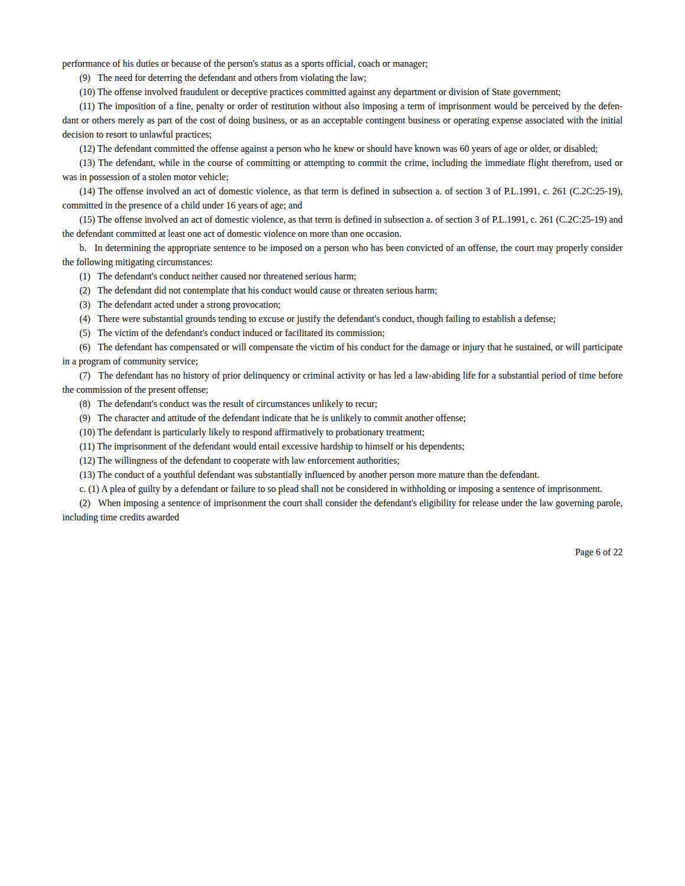performance of his duties or because of the person's status as a sports official, coach or manager;
(9) The need for deterring the defendant and others from violating the law;
(10) The offense involved fraudulent or deceptive practices committed against any department or division of State government;
(11) The imposition of a fine, penalty or order of restitution without also imposing a term of imprisonment would be perceived by the defendant or others merely as part of the cost of doing business, or as an acceptable contingent business or operating expense associated with the initial decision to resort to unlawful practices;
(12) The defendant committed the offense against a person who he knew or should have known was 60 years of age or older, or disabled;
(13) The defendant, while in the course of committing or attempting to commit the crime, including the immediate flight therefrom, used or was in possession of a stolen motor vehicle;
(14) The offense involved an act of domestic violence, as that term is defined in subsection a. of section 3 of P.L.1991, c. 261 (C.2C:25-19), committed in the presence of a child under 16 years of age; and
(15) The offense involved an act of domestic violence, as that term is defined in subsection a. of section 3 of P.L.1991, c. 261 (C.2C:25-19) and the defendant committed at least one act of domestic violence on more than one occasion.
b. In determining the appropriate sentence to be imposed on a person who has been convicted of an offense, the court may properly consider the following mitigating circumstances:
(1) The defendant's conduct neither caused nor threatened serious harm;
(2) The defendant did not contemplate that his conduct would cause or threaten serious harm;
(3) The defendant acted under a strong provocation;
(4) There were substantial grounds tending to excuse or justify the defendant's conduct, though failing to establish a defense;
(5) The victim of the defendant's conduct induced or facilitated its commission;
(6) The defendant has compensated or will compensate the victim of his conduct for the damage or injury that he sustained, or will participate in a program of community service;
(7) The defendant has no history of prior delinquency or criminal activity or has led a law-abiding life for a substantial period of time before the commission of the present offense;
(8) The defendant's conduct was the result of circumstances unlikely to recur;
(9) The character and attitude of the defendant indicate that he is unlikely to commit another offense;
(10) The defendant is particularly likely to respond affirmatively to probationary treatment;
(11) The imprisonment of the defendant would entail excessive hardship to himself or his dependents;
(12) The willingness of the defendant to cooperate with law enforcement authorities;
(13) The conduct of a youthful defendant was substantially influenced by another person more mature than the defendant.
c. (1) A plea of guilty by a defendant or failure to so plead shall not be considered in withholding or imposing a sentence of imprisonment.
(2) When imposing a sentence of imprisonment the court shall consider the defendant's eligibility for release under the law governing parole, including time credits awarded
Page 6 of 22